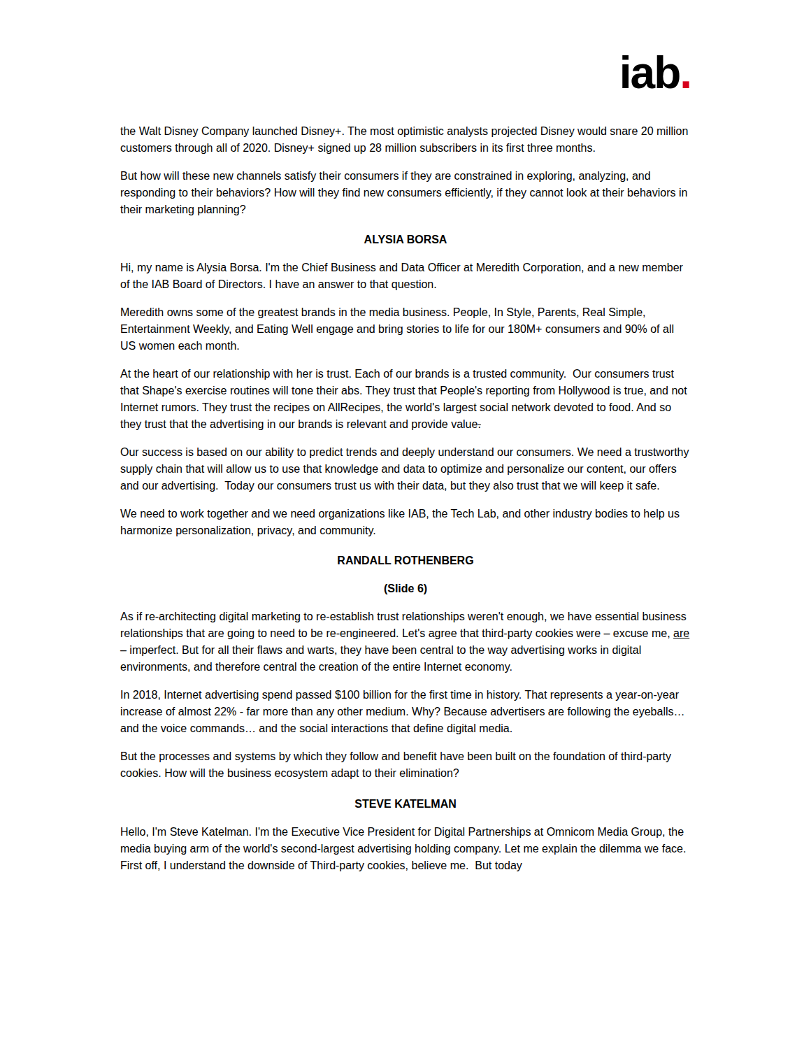iab.
the Walt Disney Company launched Disney+. The most optimistic analysts projected Disney would snare 20 million customers through all of 2020. Disney+ signed up 28 million subscribers in its first three months.
But how will these new channels satisfy their consumers if they are constrained in exploring, analyzing, and responding to their behaviors? How will they find new consumers efficiently, if they cannot look at their behaviors in their marketing planning?
Alysia Borsa
Hi, my name is Alysia Borsa. I'm the Chief Business and Data Officer at Meredith Corporation, and a new member of the IAB Board of Directors. I have an answer to that question.
Meredith owns some of the greatest brands in the media business. People, In Style, Parents, Real Simple, Entertainment Weekly, and Eating Well engage and bring stories to life for our 180M+ consumers and 90% of all US women each month.
At the heart of our relationship with her is trust. Each of our brands is a trusted community. Our consumers trust that Shape's exercise routines will tone their abs. They trust that People's reporting from Hollywood is true, and not Internet rumors. They trust the recipes on AllRecipes, the world's largest social network devoted to food. And so they trust that the advertising in our brands is relevant and provide value.
Our success is based on our ability to predict trends and deeply understand our consumers. We need a trustworthy supply chain that will allow us to use that knowledge and data to optimize and personalize our content, our offers and our advertising. Today our consumers trust us with their data, but they also trust that we will keep it safe.
We need to work together and we need organizations like IAB, the Tech Lab, and other industry bodies to help us harmonize personalization, privacy, and community.
Randall Rothenberg
(Slide 6)
As if re-architecting digital marketing to re-establish trust relationships weren't enough, we have essential business relationships that are going to need to be re-engineered. Let's agree that third-party cookies were – excuse me, are – imperfect. But for all their flaws and warts, they have been central to the way advertising works in digital environments, and therefore central the creation of the entire Internet economy.
In 2018, Internet advertising spend passed $100 billion for the first time in history. That represents a year-on-year increase of almost 22% - far more than any other medium. Why? Because advertisers are following the eyeballs… and the voice commands… and the social interactions that define digital media.
But the processes and systems by which they follow and benefit have been built on the foundation of third-party cookies. How will the business ecosystem adapt to their elimination?
Steve Katelman
Hello, I'm Steve Katelman. I'm the Executive Vice President for Digital Partnerships at Omnicom Media Group, the media buying arm of the world's second-largest advertising holding company. Let me explain the dilemma we face. First off, I understand the downside of Third-party cookies, believe me. But today